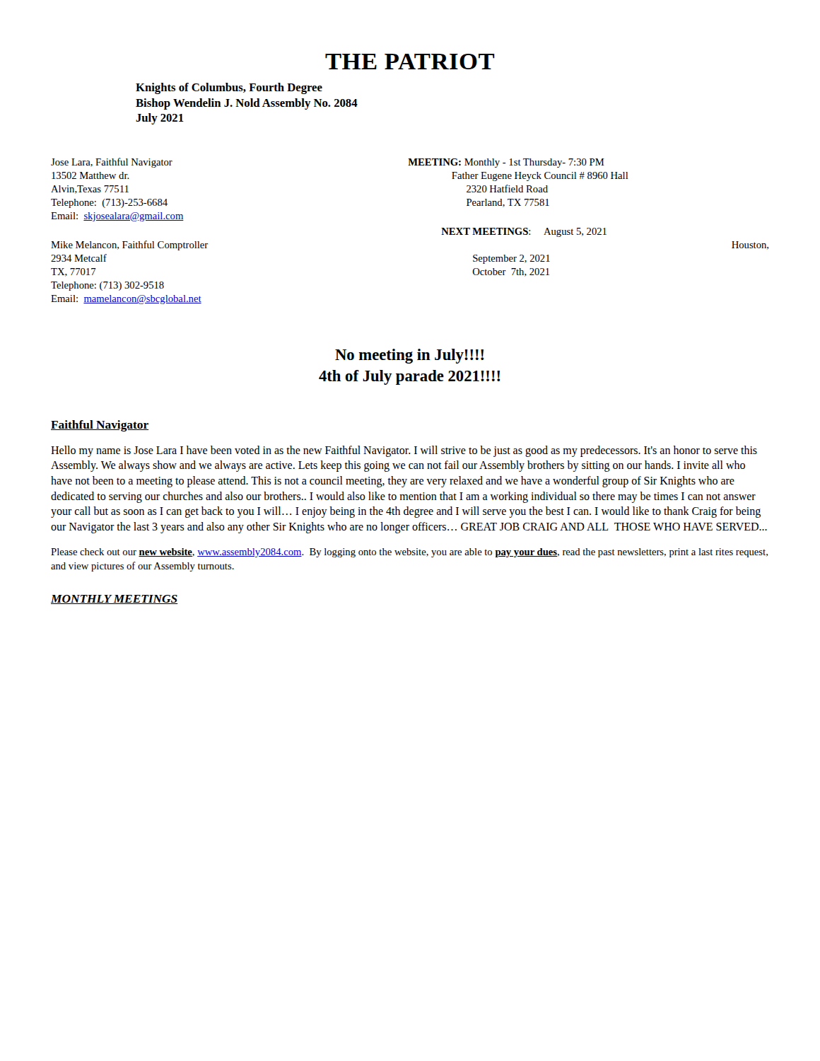THE PATRIOT
Knights of Columbus, Fourth Degree
Bishop Wendelin J. Nold Assembly No. 2084
July 2021
| Jose Lara, Faithful Navigator 13502 Matthew dr. Alvin,Texas 77511 Telephone: (713)-253-6684 Email: skjosealara@gmail.com Mike Melancon, Faithful Comptroller 2934 Metcalf TX, 77017 Telephone: (713) 302-9518 Email: mamelancon@sbcglobal.net | MEETING: Monthly - 1st Thursday- 7:30 PM Father Eugene Heyck Council # 8960 Hall 2320 Hatfield Road Pearland, TX 77581 NEXT MEETINGS : August 5, 2021 Houston, September 2, 2021 October 7th, 2021 |
No meeting in July!!!!
4th of July parade 2021!!!!
Faithful Navigator
Hello my name is Jose Lara I have been voted in as the new Faithful Navigator. I will strive to be just as good as my predecessors. It's an honor to serve this Assembly. We always show and we always are active. Lets keep this going we can not fail our Assembly brothers by sitting on our hands. I invite all who have not been to a meeting to please attend. This is not a council meeting, they are very relaxed and we have a wonderful group of Sir Knights who are dedicated to serving our churches and also our brothers.. I would also like to mention that I am a working individual so there may be times I can not answer your call but as soon as I can get back to you I will… I enjoy being in the 4th degree and I will serve you the best I can. I would like to thank Craig for being our Navigator the last 3 years and also any other Sir Knights who are no longer officers… GREAT JOB CRAIG AND ALL THOSE WHO HAVE SERVED...
Please check out our new website, www.assembly2084.com. By logging onto the website, you are able to pay your dues, read the past newsletters, print a last rites request, and view pictures of our Assembly turnouts.
MONTHLY MEETINGS